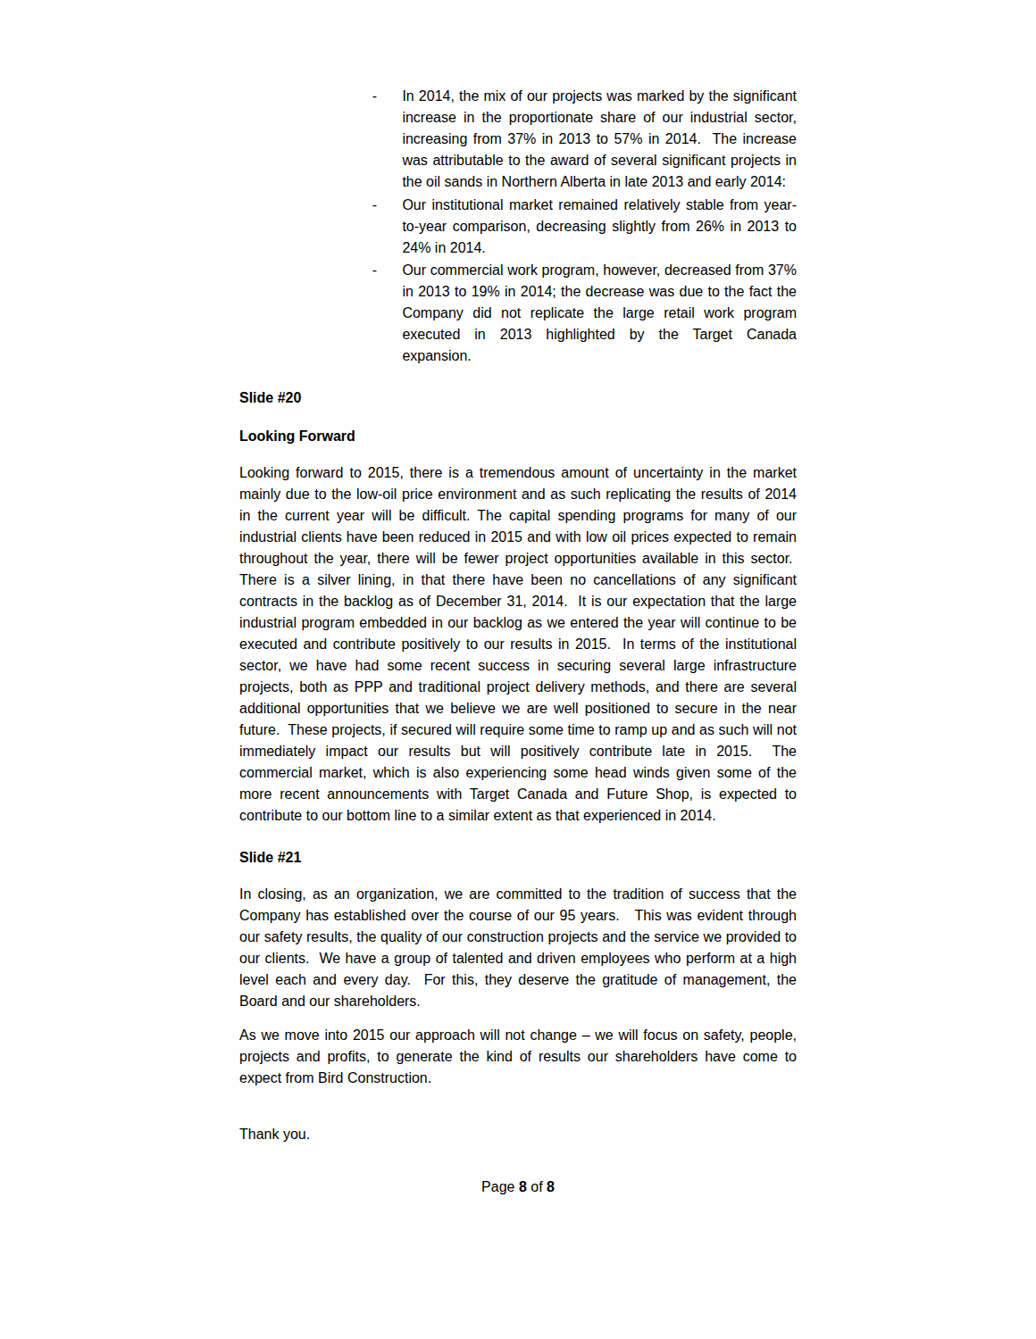In 2014, the mix of our projects was marked by the significant increase in the proportionate share of our industrial sector, increasing from 37% in 2013 to 57% in 2014. The increase was attributable to the award of several significant projects in the oil sands in Northern Alberta in late 2013 and early 2014:
Our institutional market remained relatively stable from year-to-year comparison, decreasing slightly from 26% in 2013 to 24% in 2014.
Our commercial work program, however, decreased from 37% in 2013 to 19% in 2014; the decrease was due to the fact the Company did not replicate the large retail work program executed in 2013 highlighted by the Target Canada expansion.
Slide #20
Looking Forward
Looking forward to 2015, there is a tremendous amount of uncertainty in the market mainly due to the low-oil price environment and as such replicating the results of 2014 in the current year will be difficult. The capital spending programs for many of our industrial clients have been reduced in 2015 and with low oil prices expected to remain throughout the year, there will be fewer project opportunities available in this sector. There is a silver lining, in that there have been no cancellations of any significant contracts in the backlog as of December 31, 2014. It is our expectation that the large industrial program embedded in our backlog as we entered the year will continue to be executed and contribute positively to our results in 2015. In terms of the institutional sector, we have had some recent success in securing several large infrastructure projects, both as PPP and traditional project delivery methods, and there are several additional opportunities that we believe we are well positioned to secure in the near future. These projects, if secured will require some time to ramp up and as such will not immediately impact our results but will positively contribute late in 2015. The commercial market, which is also experiencing some head winds given some of the more recent announcements with Target Canada and Future Shop, is expected to contribute to our bottom line to a similar extent as that experienced in 2014.
Slide #21
In closing, as an organization, we are committed to the tradition of success that the Company has established over the course of our 95 years. This was evident through our safety results, the quality of our construction projects and the service we provided to our clients. We have a group of talented and driven employees who perform at a high level each and every day. For this, they deserve the gratitude of management, the Board and our shareholders.
As we move into 2015 our approach will not change – we will focus on safety, people, projects and profits, to generate the kind of results our shareholders have come to expect from Bird Construction.
Thank you.
Page 8 of 8